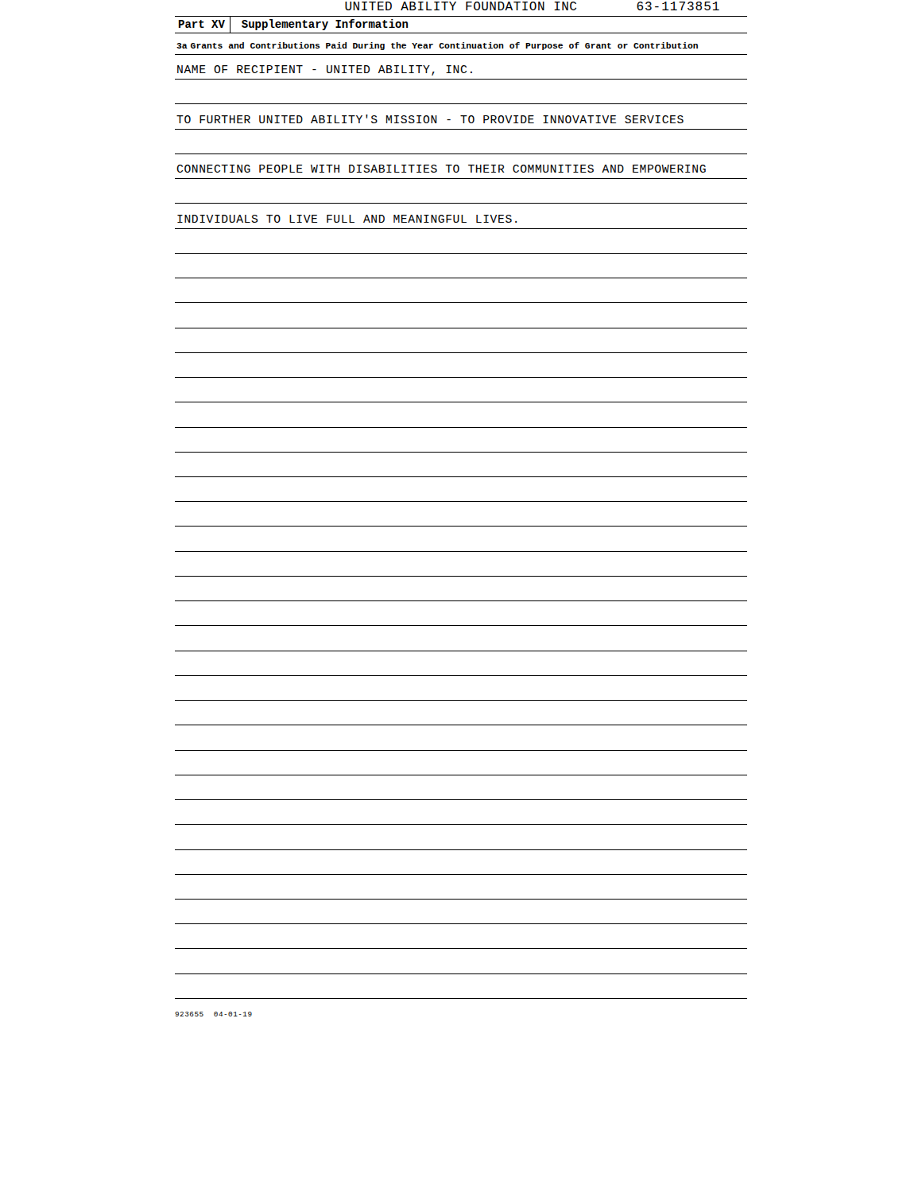UNITED ABILITY FOUNDATION INC
63-1173851
Part XV
Supplementary Information
3a Grants and Contributions Paid During the Year Continuation of Purpose of Grant or Contribution
NAME OF RECIPIENT - UNITED ABILITY, INC.
TO FURTHER UNITED ABILITY'S MISSION - TO PROVIDE INNOVATIVE SERVICES
CONNECTING PEOPLE WITH DISABILITIES TO THEIR COMMUNITIES AND EMPOWERING
INDIVIDUALS TO LIVE FULL AND MEANINGFUL LIVES.
923655 04-01-19